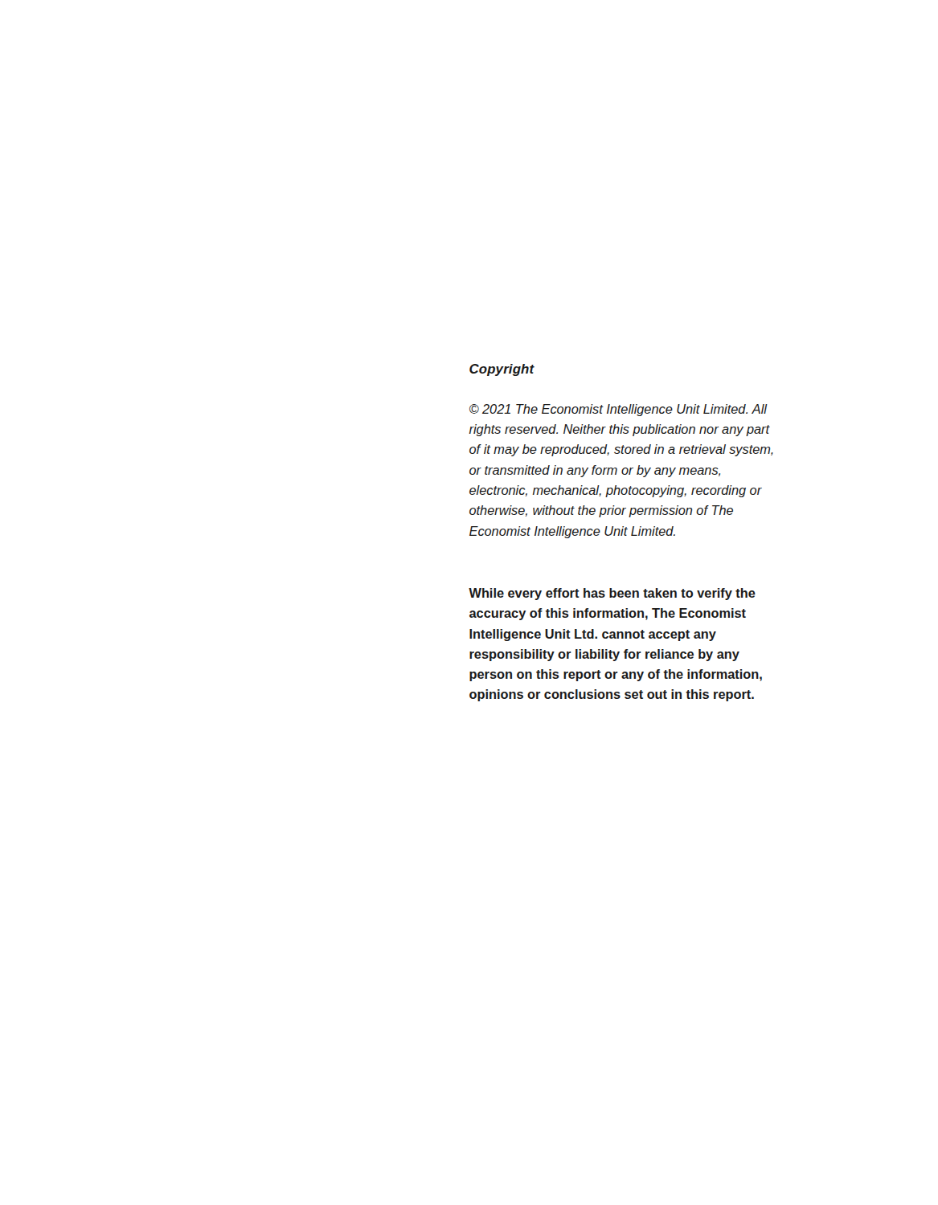Copyright
© 2021 The Economist Intelligence Unit Limited. All rights reserved. Neither this publication nor any part of it may be reproduced, stored in a retrieval system, or transmitted in any form or by any means, electronic, mechanical, photocopying, recording or otherwise, without the prior permission of The Economist Intelligence Unit Limited.
While every effort has been taken to verify the accuracy of this information, The Economist Intelligence Unit Ltd. cannot accept any responsibility or liability for reliance by any person on this report or any of the information, opinions or conclusions set out in this report.